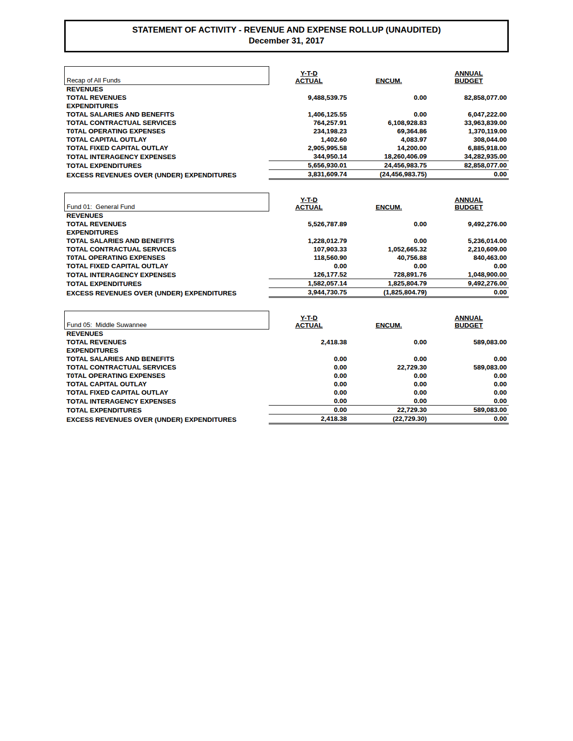STATEMENT OF ACTIVITY - REVENUE AND EXPENSE ROLLUP (UNAUDITED)
December 31, 2017
| Recap of All Funds | Y-T-D ACTUAL | ENCUM. | ANNUAL BUDGET |
| REVENUES | | | |
| TOTAL REVENUES | 9,488,539.75 | 0.00 | 82,858,077.00 |
| EXPENDITURES | | | |
| TOTAL SALARIES AND BENEFITS | 1,406,125.55 | 0.00 | 6,047,222.00 |
| TOTAL CONTRACTUAL SERVICES | 764,257.91 | 6,108,928.83 | 33,963,839.00 |
| T0TAL OPERATING EXPENSES | 234,198.23 | 69,364.86 | 1,370,119.00 |
| TOTAL CAPITAL OUTLAY | 1,402.60 | 4,083.97 | 308,044.00 |
| TOTAL FIXED CAPITAL OUTLAY | 2,905,995.58 | 14,200.00 | 6,885,918.00 |
| TOTAL INTERAGENCY EXPENSES | 344,950.14 | 18,260,406.09 | 34,282,935.00 |
| TOTAL EXPENDITURES | 5,656,930.01 | 24,456,983.75 | 82,858,077.00 |
| EXCESS REVENUES OVER (UNDER) EXPENDITURES | 3,831,609.74 | (24,456,983.75) | 0.00 |
| Fund 01: General Fund | Y-T-D ACTUAL | ENCUM. | ANNUAL BUDGET |
| REVENUES | | | |
| TOTAL REVENUES | 5,526,787.89 | 0.00 | 9,492,276.00 |
| EXPENDITURES | | | |
| TOTAL SALARIES AND BENEFITS | 1,228,012.79 | 0.00 | 5,236,014.00 |
| TOTAL CONTRACTUAL SERVICES | 107,903.33 | 1,052,665.32 | 2,210,609.00 |
| T0TAL OPERATING EXPENSES | 118,560.90 | 40,756.88 | 840,463.00 |
| TOTAL FIXED CAPITAL OUTLAY | 0.00 | 0.00 | 0.00 |
| TOTAL INTERAGENCY EXPENSES | 126,177.52 | 728,891.76 | 1,048,900.00 |
| TOTAL EXPENDITURES | 1,582,057.14 | 1,825,804.79 | 9,492,276.00 |
| EXCESS REVENUES OVER (UNDER) EXPENDITURES | 3,944,730.75 | (1,825,804.79) | 0.00 |
| Fund 05: Middle Suwannee | Y-T-D ACTUAL | ENCUM. | ANNUAL BUDGET |
| REVENUES | | | |
| TOTAL REVENUES | 2,418.38 | 0.00 | 589,083.00 |
| EXPENDITURES | | | |
| TOTAL SALARIES AND BENEFITS | 0.00 | 0.00 | 0.00 |
| TOTAL CONTRACTUAL SERVICES | 0.00 | 22,729.30 | 589,083.00 |
| T0TAL OPERATING EXPENSES | 0.00 | 0.00 | 0.00 |
| TOTAL CAPITAL OUTLAY | 0.00 | 0.00 | 0.00 |
| TOTAL FIXED CAPITAL OUTLAY | 0.00 | 0.00 | 0.00 |
| TOTAL INTERAGENCY EXPENSES | 0.00 | 0.00 | 0.00 |
| TOTAL EXPENDITURES | 0.00 | 22,729.30 | 589,083.00 |
| EXCESS REVENUES OVER (UNDER) EXPENDITURES | 2,418.38 | (22,729.30) | 0.00 |